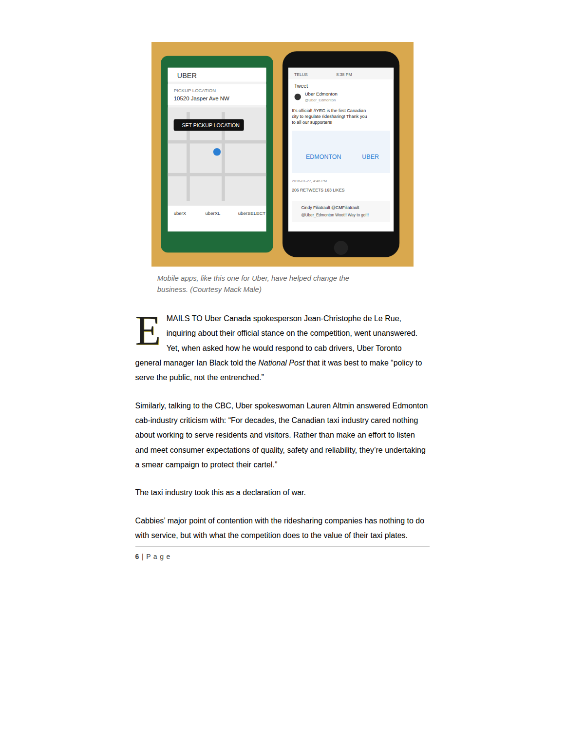Mobile apps, like this one for Uber, have helped change the business. (Courtesy Mack Male)
E
MAILS TO Uber Canada spokesperson Jean-Christophe de Le Rue, inquiring about their official stance on the competition, went unanswered. Yet, when asked how he would respond to cab drivers, Uber Toronto general manager Ian Black told the National Post that it was best to make “policy to serve the public, not the entrenched.”
Similarly, talking to the CBC, Uber spokeswoman Lauren Altmin answered Edmonton cab-industry criticism with: “For decades, the Canadian taxi industry cared nothing about working to serve residents and visitors. Rather than make an effort to listen and meet consumer expectations of quality, safety and reliability, they’re undertaking a smear campaign to protect their cartel.”
The taxi industry took this as a declaration of war.
Cabbies’ major point of contention with the ridesharing companies has nothing to do with service, but with what the competition does to the value of their taxi plates.
6 | P a g e